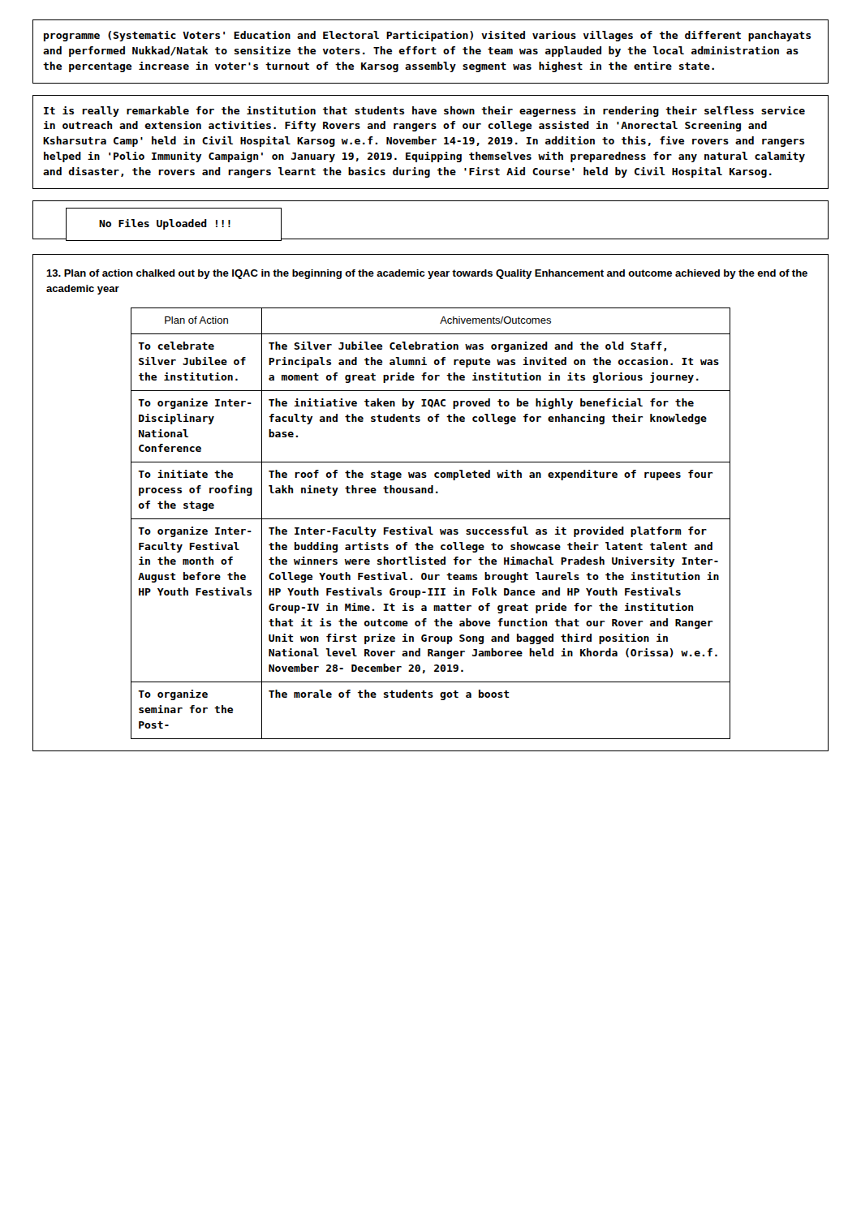programme (Systematic Voters' Education and Electoral Participation) visited various villages of the different panchayats and performed Nukkad/Natak to sensitize the voters. The effort of the team was applauded by the local administration as the percentage increase in voter's turnout of the Karsog assembly segment was highest in the entire state.
It is really remarkable for the institution that students have shown their eagerness in rendering their selfless service in outreach and extension activities. Fifty Rovers and rangers of our college assisted in 'Anorectal Screening and Ksharsutra Camp' held in Civil Hospital Karsog w.e.f. November 14-19, 2019. In addition to this, five rovers and rangers helped in 'Polio Immunity Campaign' on January 19, 2019. Equipping themselves with preparedness for any natural calamity and disaster, the rovers and rangers learnt the basics during the 'First Aid Course' held by Civil Hospital Karsog.
No Files Uploaded !!!
13. Plan of action chalked out by the IQAC in the beginning of the academic year towards Quality Enhancement and outcome achieved by the end of the academic year
| Plan of Action | Achivements/Outcomes |
| --- | --- |
| To celebrate Silver Jubilee of the institution. | The Silver Jubilee Celebration was organized and the old Staff, Principals and the alumni of repute was invited on the occasion. It was a moment of great pride for the institution in its glorious journey. |
| To organize Inter-Disciplinary National Conference | The initiative taken by IQAC proved to be highly beneficial for the faculty and the students of the college for enhancing their knowledge base. |
| To initiate the process of roofing of the stage | The roof of the stage was completed with an expenditure of rupees four lakh ninety three thousand. |
| To organize Inter-Faculty Festival in the month of August before the HP Youth Festivals | The Inter-Faculty Festival was successful as it provided platform for the budding artists of the college to showcase their latent talent and the winners were shortlisted for the Himachal Pradesh University Inter-College Youth Festival. Our teams brought laurels to the institution in HP Youth Festivals Group-III in Folk Dance and HP Youth Festivals Group-IV in Mime. It is a matter of great pride for the institution that it is the outcome of the above function that our Rover and Ranger Unit won first prize in Group Song and bagged third position in National level Rover and Ranger Jamboree held in Khorda (Orissa) w.e.f. November 28- December 20, 2019. |
| To organize seminar for the Post- | The morale of the students got a boost |